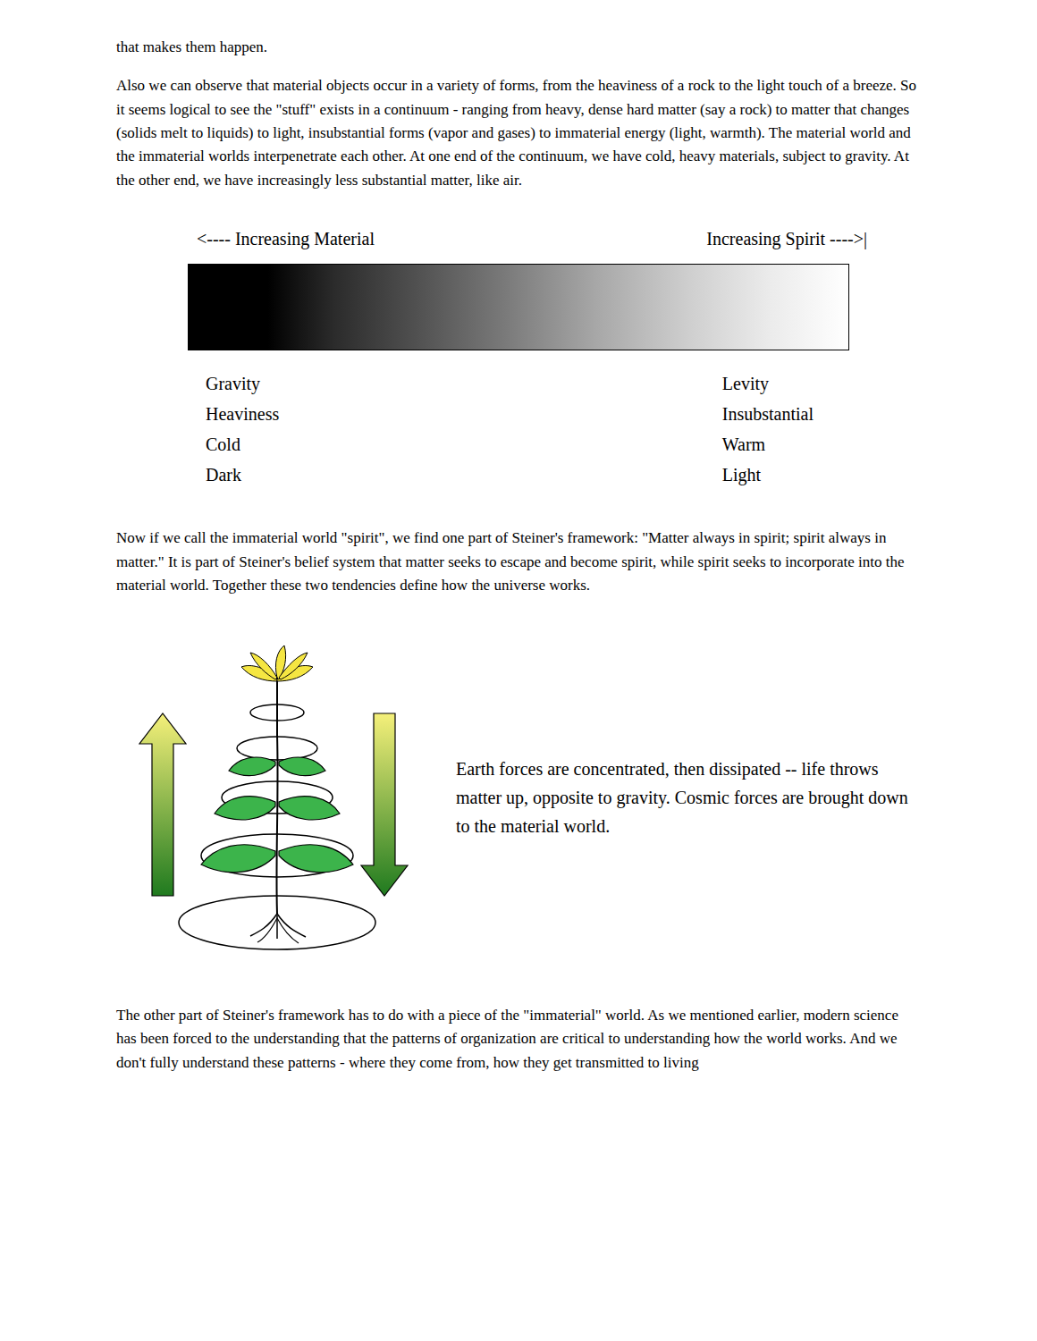that makes them happen.
Also we can observe that material objects occur in a variety of forms, from the heaviness of a rock to the light touch of a breeze. So it seems logical to see the "stuff" exists in a continuum - ranging from heavy, dense hard matter (say a rock) to matter that changes (solids melt to liquids) to light, insubstantial forms (vapor and gases) to immaterial energy (light, warmth). The material world and the immaterial worlds interpenetrate each other. At one end of the continuum, we have cold, heavy materials, subject to gravity. At the other end, we have increasingly less substantial matter, like air.
<---- Increasing Material Increasing Spirit ---->|
Gravity
Heaviness
Cold
Dark
Levity
Insubstantial
Warm
Light
Now if we call the immaterial world "spirit", we find one part of Steiner's framework: "Matter always in spirit; spirit always in matter." It is part of Steiner's belief system that matter seeks to escape and become spirit, while spirit seeks to incorporate into the material world. Together these two tendencies define how the universe works.
Earth forces are concentrated, then dissipated -- life throws matter up, opposite to gravity. Cosmic forces are brought down to the material world.
The other part of Steiner's framework has to do with a piece of the "immaterial" world. As we mentioned earlier, modern science has been forced to the understanding that the patterns of organization are critical to understanding how the world works. And we don't fully understand these patterns - where they come from, how they get transmitted to living